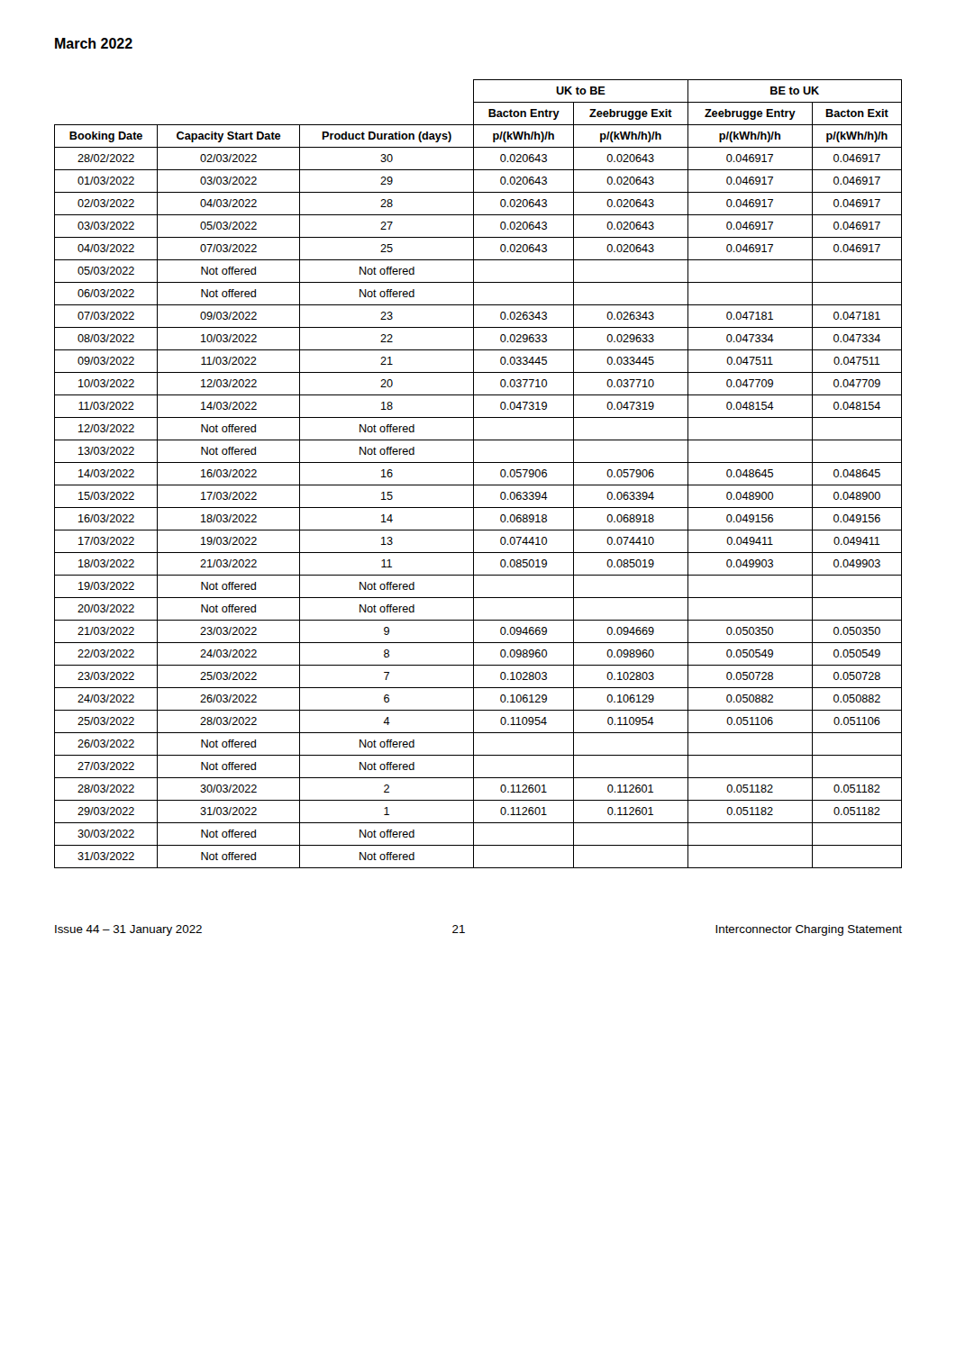March 2022
| | UK to BE | BE to UK |
| --- | --- | --- |
| | Bacton Entry | Zeebrugge Exit | Zeebrugge Entry | Bacton Exit |
| Booking Date | Capacity Start Date | Product Duration (days) | p/(kWh/h)/h | p/(kWh/h)/h | p/(kWh/h)/h | p/(kWh/h)/h |
| 28/02/2022 | 02/03/2022 | 30 | 0.020643 | 0.020643 | 0.046917 | 0.046917 |
| 01/03/2022 | 03/03/2022 | 29 | 0.020643 | 0.020643 | 0.046917 | 0.046917 |
| 02/03/2022 | 04/03/2022 | 28 | 0.020643 | 0.020643 | 0.046917 | 0.046917 |
| 03/03/2022 | 05/03/2022 | 27 | 0.020643 | 0.020643 | 0.046917 | 0.046917 |
| 04/03/2022 | 07/03/2022 | 25 | 0.020643 | 0.020643 | 0.046917 | 0.046917 |
| 05/03/2022 | Not offered | Not offered | | | | |
| 06/03/2022 | Not offered | Not offered | | | | |
| 07/03/2022 | 09/03/2022 | 23 | 0.026343 | 0.026343 | 0.047181 | 0.047181 |
| 08/03/2022 | 10/03/2022 | 22 | 0.029633 | 0.029633 | 0.047334 | 0.047334 |
| 09/03/2022 | 11/03/2022 | 21 | 0.033445 | 0.033445 | 0.047511 | 0.047511 |
| 10/03/2022 | 12/03/2022 | 20 | 0.037710 | 0.037710 | 0.047709 | 0.047709 |
| 11/03/2022 | 14/03/2022 | 18 | 0.047319 | 0.047319 | 0.048154 | 0.048154 |
| 12/03/2022 | Not offered | Not offered | | | | |
| 13/03/2022 | Not offered | Not offered | | | | |
| 14/03/2022 | 16/03/2022 | 16 | 0.057906 | 0.057906 | 0.048645 | 0.048645 |
| 15/03/2022 | 17/03/2022 | 15 | 0.063394 | 0.063394 | 0.048900 | 0.048900 |
| 16/03/2022 | 18/03/2022 | 14 | 0.068918 | 0.068918 | 0.049156 | 0.049156 |
| 17/03/2022 | 19/03/2022 | 13 | 0.074410 | 0.074410 | 0.049411 | 0.049411 |
| 18/03/2022 | 21/03/2022 | 11 | 0.085019 | 0.085019 | 0.049903 | 0.049903 |
| 19/03/2022 | Not offered | Not offered | | | | |
| 20/03/2022 | Not offered | Not offered | | | | |
| 21/03/2022 | 23/03/2022 | 9 | 0.094669 | 0.094669 | 0.050350 | 0.050350 |
| 22/03/2022 | 24/03/2022 | 8 | 0.098960 | 0.098960 | 0.050549 | 0.050549 |
| 23/03/2022 | 25/03/2022 | 7 | 0.102803 | 0.102803 | 0.050728 | 0.050728 |
| 24/03/2022 | 26/03/2022 | 6 | 0.106129 | 0.106129 | 0.050882 | 0.050882 |
| 25/03/2022 | 28/03/2022 | 4 | 0.110954 | 0.110954 | 0.051106 | 0.051106 |
| 26/03/2022 | Not offered | Not offered | | | | |
| 27/03/2022 | Not offered | Not offered | | | | |
| 28/03/2022 | 30/03/2022 | 2 | 0.112601 | 0.112601 | 0.051182 | 0.051182 |
| 29/03/2022 | 31/03/2022 | 1 | 0.112601 | 0.112601 | 0.051182 | 0.051182 |
| 30/03/2022 | Not offered | Not offered | | | | |
| 31/03/2022 | Not offered | Not offered | | | | |
Issue 44 – 31 January 2022 21 Interconnector Charging Statement